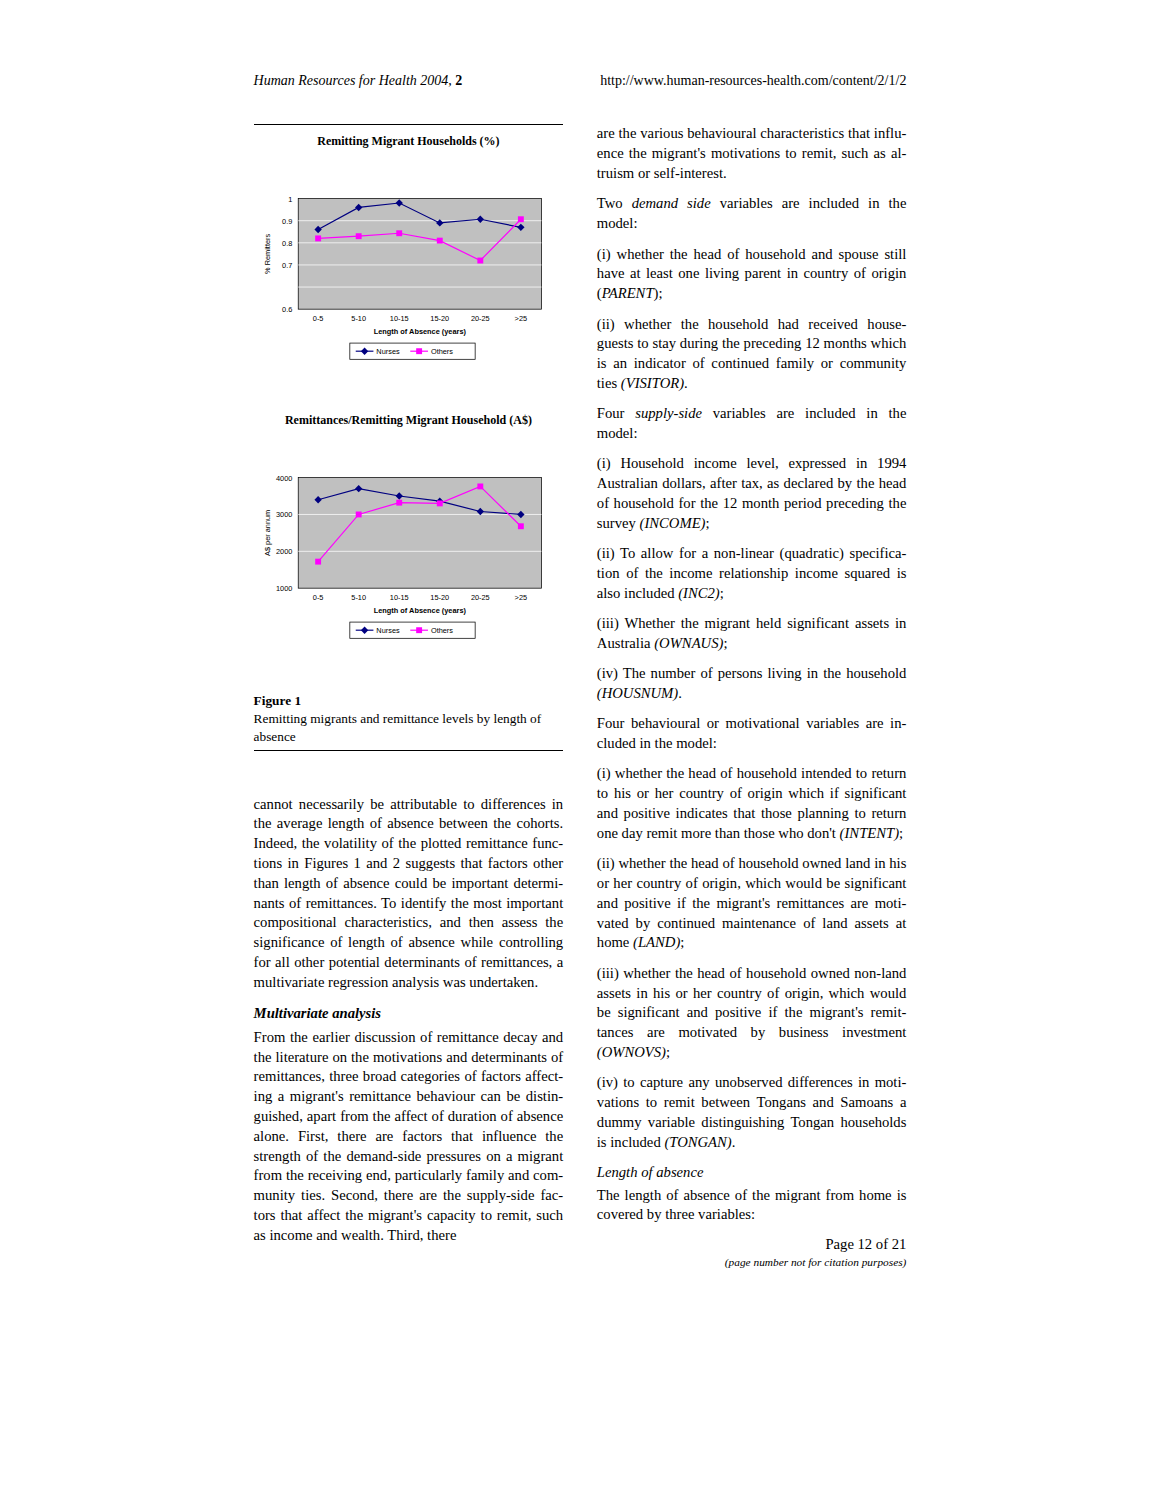Human Resources for Health 2004, 2
http://www.human-resources-health.com/content/2/1/2
Remitting Migrant Households (%)
1 0.9 0.8 0.7 0.6 % Remitters 0-5 5-10 10-15 15-20 20-25 >25 Length of Absence (years) Nurses Others
Remittances/Remitting Migrant Household (A$)
4000 3000 2000 1000 A$ per annum 0-5 5-10 10-15 15-20 20-25 >25 Length of Absence (years) Nurses Others
Figure 1
Remitting migrants and remittance levels by length of absence
cannot necessarily be attributable to differences in the average length of absence between the cohorts. Indeed, the volatility of the plotted remittance functions in Figures 1 and 2 suggests that factors other than length of absence could be important determinants of remittances. To identify the most important compositional characteristics, and then assess the significance of length of absence while controlling for all other potential determinants of remittances, a multivariate regression analysis was undertaken.
Multivariate analysis
From the earlier discussion of remittance decay and the literature on the motivations and determinants of remittances, three broad categories of factors affecting a migrant's remittance behaviour can be distinguished, apart from the affect of duration of absence alone. First, there are factors that influence the strength of the demand-side pressures on a migrant from the receiving end, particularly family and community ties. Second, there are the supply-side factors that affect the migrant's capacity to remit, such as income and wealth. Third, there
are the various behavioural characteristics that influence the migrant's motivations to remit, such as altruism or self-interest.
Two demand side variables are included in the model:
(i) whether the head of household and spouse still have at least one living parent in country of origin (PARENT);
(ii) whether the household had received house-guests to stay during the preceding 12 months which is an indicator of continued family or community ties (VISITOR).
Four supply-side variables are included in the model:
(i) Household income level, expressed in 1994 Australian dollars, after tax, as declared by the head of household for the 12 month period preceding the survey (INCOME);
(ii) To allow for a non-linear (quadratic) specification of the income relationship income squared is also included (INC2);
(iii) Whether the migrant held significant assets in Australia (OWNAUS);
(iv) The number of persons living in the household (HOUSNUM).
Four behavioural or motivational variables are included in the model:
(i) whether the head of household intended to return to his or her country of origin which if significant and positive indicates that those planning to return one day remit more than those who don't (INTENT);
(ii) whether the head of household owned land in his or her country of origin, which would be significant and positive if the migrant's remittances are motivated by continued maintenance of land assets at home (LAND);
(iii) whether the head of household owned non-land assets in his or her country of origin, which would be significant and positive if the migrant's remittances are motivated by business investment (OWNOVS);
(iv) to capture any unobserved differences in motivations to remit between Tongans and Samoans a dummy variable distinguishing Tongan households is included (TONGAN).
Length of absence
The length of absence of the migrant from home is covered by three variables:
Page 12 of 21
(page number not for citation purposes)